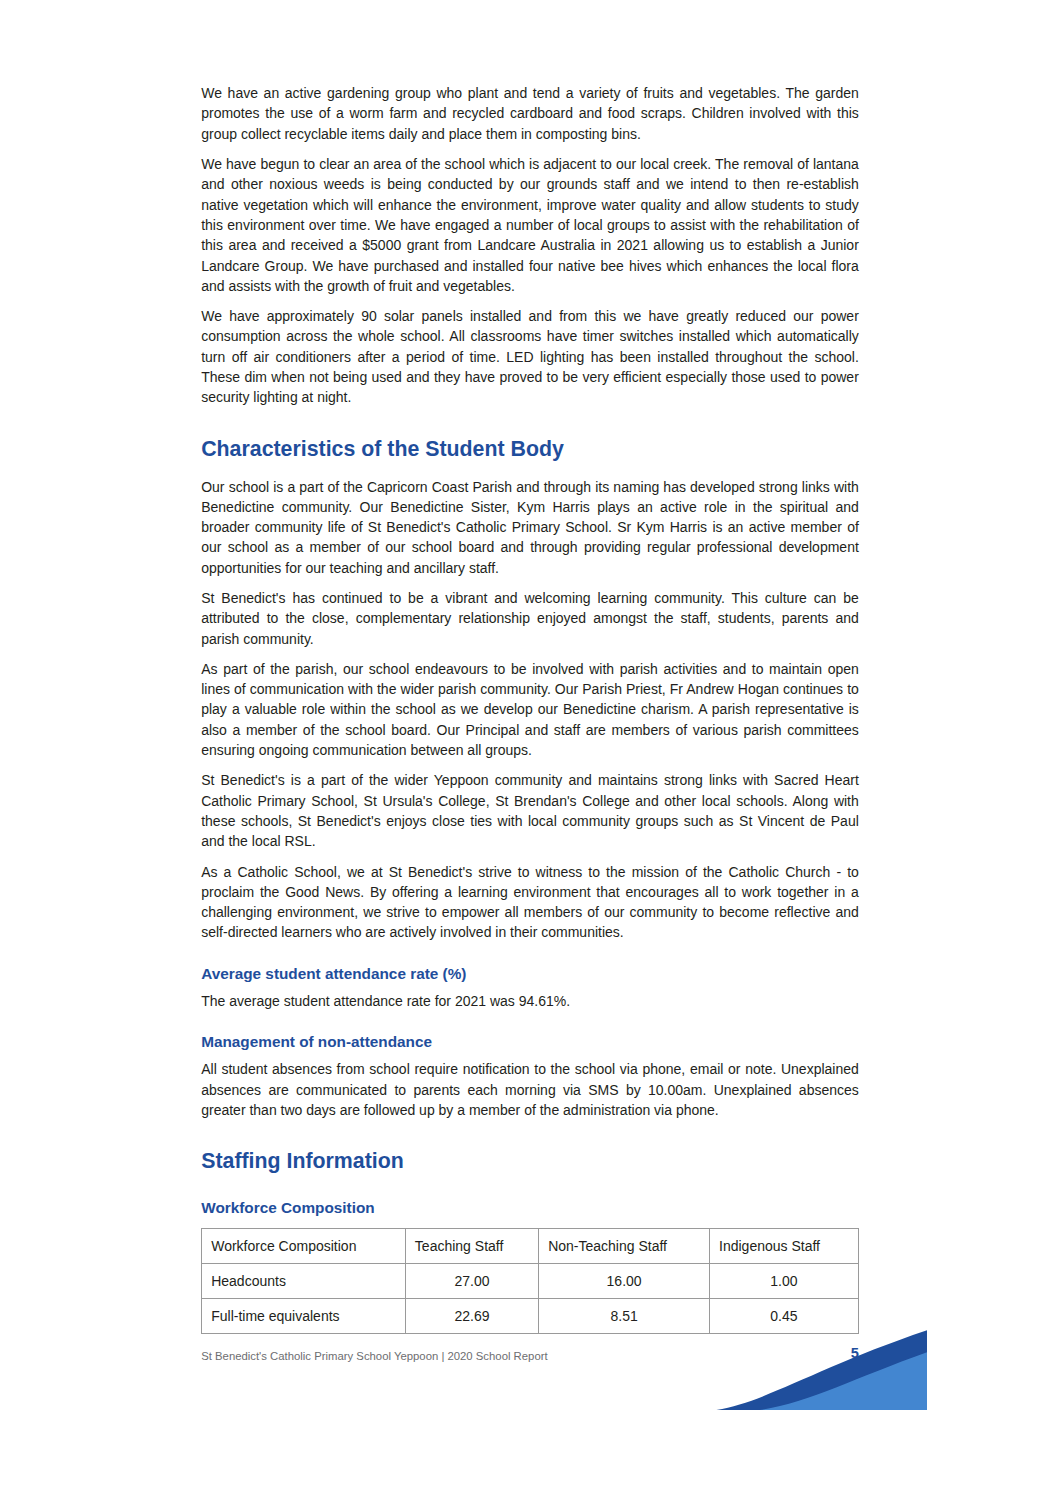We have an active gardening group who plant and tend a variety of fruits and vegetables. The garden promotes the use of a worm farm and recycled cardboard and food scraps. Children involved with this group collect recyclable items daily and place them in composting bins.
We have begun to clear an area of the school which is adjacent to our local creek. The removal of lantana and other noxious weeds is being conducted by our grounds staff and we intend to then re-establish native vegetation which will enhance the environment, improve water quality and allow students to study this environment over time. We have engaged a number of local groups to assist with the rehabilitation of this area and received a $5000 grant from Landcare Australia in 2021 allowing us to establish a Junior Landcare Group. We have purchased and installed four native bee hives which enhances the local flora and assists with the growth of fruit and vegetables.
We have approximately 90 solar panels installed and from this we have greatly reduced our power consumption across the whole school. All classrooms have timer switches installed which automatically turn off air conditioners after a period of time. LED lighting has been installed throughout the school. These dim when not being used and they have proved to be very efficient especially those used to power security lighting at night.
Characteristics of the Student Body
Our school is a part of the Capricorn Coast Parish and through its naming has developed strong links with Benedictine community. Our Benedictine Sister, Kym Harris plays an active role in the spiritual and broader community life of St Benedict's Catholic Primary School. Sr Kym Harris is an active member of our school as a member of our school board and through providing regular professional development opportunities for our teaching and ancillary staff.
St Benedict's has continued to be a vibrant and welcoming learning community. This culture can be attributed to the close, complementary relationship enjoyed amongst the staff, students, parents and parish community.
As part of the parish, our school endeavours to be involved with parish activities and to maintain open lines of communication with the wider parish community. Our Parish Priest, Fr Andrew Hogan continues to play a valuable role within the school as we develop our Benedictine charism. A parish representative is also a member of the school board. Our Principal and staff are members of various parish committees ensuring ongoing communication between all groups.
St Benedict's is a part of the wider Yeppoon community and maintains strong links with Sacred Heart Catholic Primary School, St Ursula's College, St Brendan's College and other local schools. Along with these schools, St Benedict's enjoys close ties with local community groups such as St Vincent de Paul and the local RSL.
As a Catholic School, we at St Benedict's strive to witness to the mission of the Catholic Church - to proclaim the Good News. By offering a learning environment that encourages all to work together in a challenging environment, we strive to empower all members of our community to become reflective and self-directed learners who are actively involved in their communities.
Average student attendance rate (%)
The average student attendance rate for 2021 was 94.61%.
Management of non-attendance
All student absences from school require notification to the school via phone, email or note. Unexplained absences are communicated to parents each morning via SMS by 10.00am. Unexplained absences greater than two days are followed up by a member of the administration via phone.
Staffing Information
Workforce Composition
| Workforce Composition | Teaching Staff | Non-Teaching Staff | Indigenous Staff |
| --- | --- | --- | --- |
| Headcounts | 27.00 | 16.00 | 1.00 |
| Full-time equivalents | 22.69 | 8.51 | 0.45 |
St Benedict's Catholic Primary School Yeppoon | 2020 School Report
5